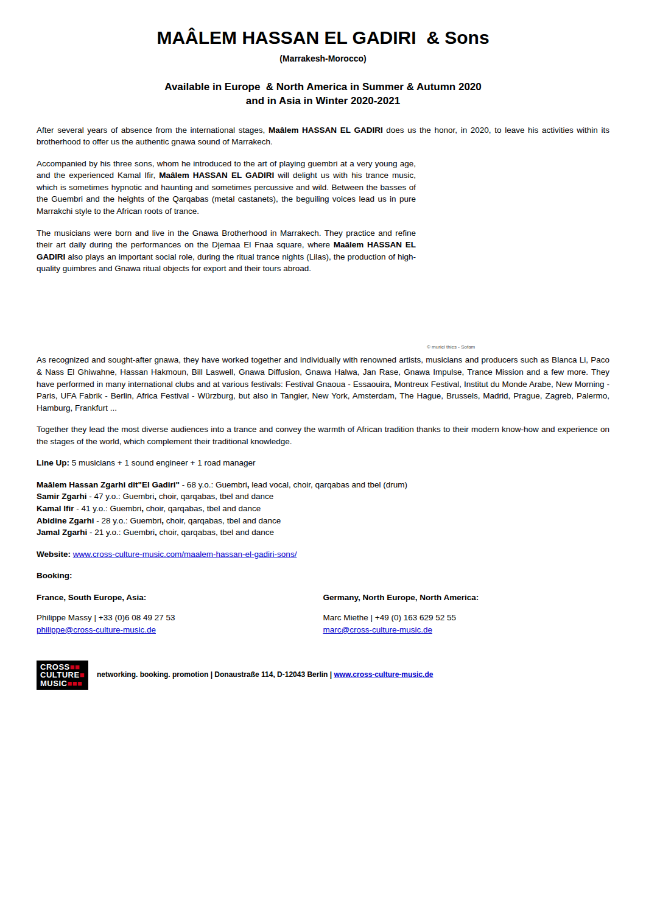MAÂLEM HASSAN EL GADIRI & Sons
(Marrakesh-Morocco)
Available in Europe & North America in Summer & Autumn 2020
and in Asia in Winter 2020-2021
After several years of absence from the international stages, Maâlem HASSAN EL GADIRI does us the honor, in 2020, to leave his activities within its brotherhood to offer us the authentic gnawa sound of Marrakech.
© muriel thies - Sofam
Accompanied by his three sons, whom he introduced to the art of playing guembri at a very young age, and the experienced Kamal Ifir, Maâlem HASSAN EL GADIRI will delight us with his trance music, which is sometimes hypnotic and haunting and sometimes percussive and wild. Between the basses of the Guembri and the heights of the Qarqabas (metal castanets), the beguiling voices lead us in pure Marrakchi style to the African roots of trance.
The musicians were born and live in the Gnawa Brotherhood in Marrakech. They practice and refine their art daily during the performances on the Djemaa El Fnaa square, where Maâlem HASSAN EL GADIRI also plays an important social role, during the ritual trance nights (Lilas), the production of high-quality guimbres and Gnawa ritual objects for export and their tours abroad.
As recognized and sought-after gnawa, they have worked together and individually with renowned artists, musicians and producers such as Blanca Li, Paco & Nass El Ghiwahne, Hassan Hakmoun, Bill Laswell, Gnawa Diffusion, Gnawa Halwa, Jan Rase, Gnawa Impulse, Trance Mission and a few more. They have performed in many international clubs and at various festivals: Festival Gnaoua - Essaouira, Montreux Festival, Institut du Monde Arabe, New Morning - Paris, UFA Fabrik - Berlin, Africa Festival - Würzburg, but also in Tangier, New York, Amsterdam, The Hague, Brussels, Madrid, Prague, Zagreb, Palermo, Hamburg, Frankfurt ...
Together they lead the most diverse audiences into a trance and convey the warmth of African tradition thanks to their modern know-how and experience on the stages of the world, which complement their traditional knowledge.
Line Up: 5 musicians + 1 sound engineer + 1 road manager
Maâlem Hassan Zgarhi dit"El Gadiri" - 68 y.o.: Guembri, lead vocal, choir, qarqabas and tbel (drum)
Samir Zgarhi - 47 y.o.: Guembri, choir, qarqabas, tbel and dance
Kamal Ifir - 41 y.o.: Guembri, choir, qarqabas, tbel and dance
Abidine Zgarhi - 28 y.o.: Guembri, choir, qarqabas, tbel and dance
Jamal Zgarhi - 21 y.o.: Guembri, choir, qarqabas, tbel and dance
Website: www.cross-culture-music.com/maalem-hassan-el-gadiri-sons/
Booking:
| France, South Europe, Asia: | Germany, North Europe, North America: |
| Philippe Massy / +33 (0)6 08 49 27 53 philippe@cross-culture-music.de | Marc Miethe / +49 (0) 163 629 52 55 marc@cross-culture-music.de |
CROSS■■
CULTURE■
MUSIC■■■
networking. booking. promotion | Donaustraße 114, D-12043 Berlin | www.cross-culture-music.de